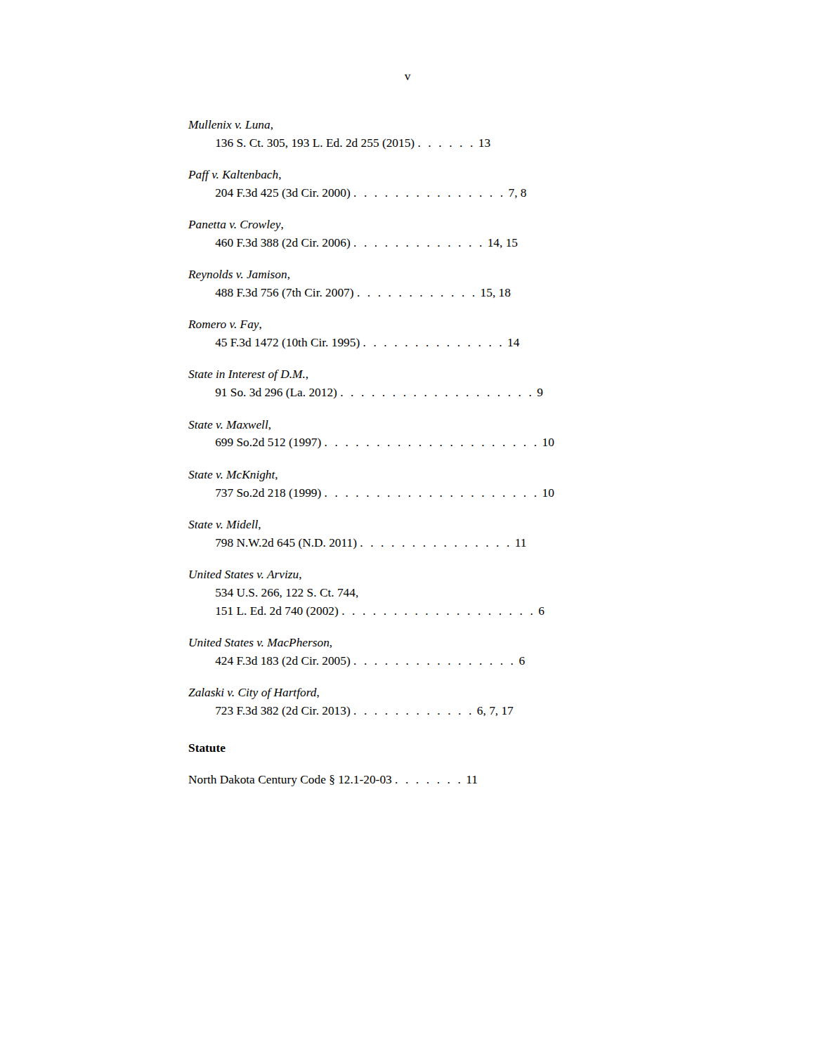v
Mullenix v. Luna, 136 S. Ct. 305, 193 L. Ed. 2d 255 (2015) . . . . . . 13
Paff v. Kaltenbach, 204 F.3d 425 (3d Cir. 2000) . . . . . . . . . . . . . . . 7, 8
Panetta v. Crowley, 460 F.3d 388 (2d Cir. 2006) . . . . . . . . . . . . . 14, 15
Reynolds v. Jamison, 488 F.3d 756 (7th Cir. 2007) . . . . . . . . . . . . 15, 18
Romero v. Fay, 45 F.3d 1472 (10th Cir. 1995) . . . . . . . . . . . . . . 14
State in Interest of D.M., 91 So. 3d 296 (La. 2012) . . . . . . . . . . . . . . . . . . . 9
State v. Maxwell, 699 So.2d 512 (1997) . . . . . . . . . . . . . . . . . . . . . 10
State v. McKnight, 737 So.2d 218 (1999) . . . . . . . . . . . . . . . . . . . . . 10
State v. Midell, 798 N.W.2d 645 (N.D. 2011) . . . . . . . . . . . . . . . 11
United States v. Arvizu, 534 U.S. 266, 122 S. Ct. 744, 151 L. Ed. 2d 740 (2002) . . . . . . . . . . . . . . . . . . . 6
United States v. MacPherson, 424 F.3d 183 (2d Cir. 2005) . . . . . . . . . . . . . . . . 6
Zalaski v. City of Hartford, 723 F.3d 382 (2d Cir. 2013) . . . . . . . . . . . . 6, 7, 17
Statute
North Dakota Century Code § 12.1-20-03 . . . . . . . 11